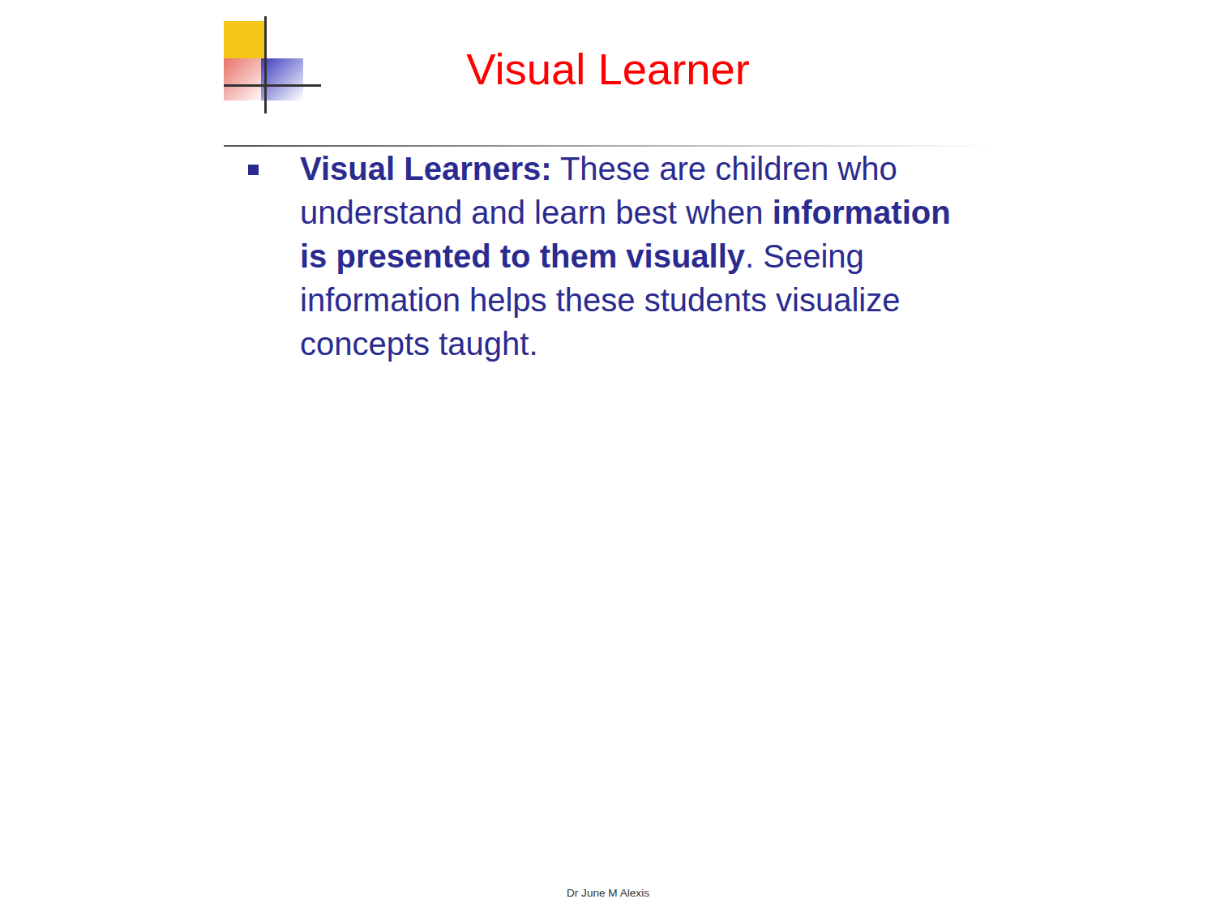Visual Learner
Visual Learners: These are children who understand and learn best when information is presented to them visually. Seeing information helps these students visualize concepts taught.
Dr June M Alexis